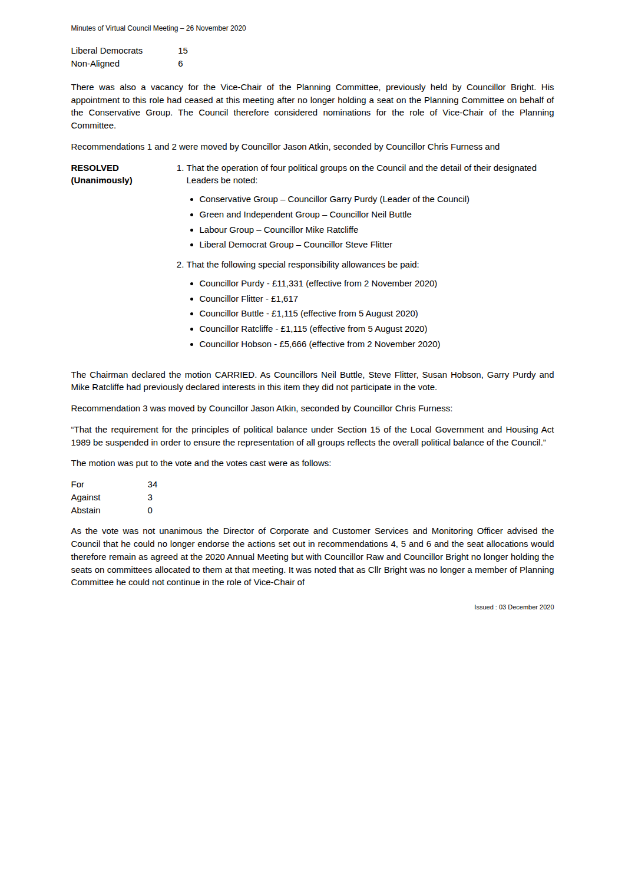Minutes of Virtual Council Meeting – 26 November 2020
| Liberal Democrats | 15 |
| Non-Aligned | 6 |
There was also a vacancy for the Vice-Chair of the Planning Committee, previously held by Councillor Bright. His appointment to this role had ceased at this meeting after no longer holding a seat on the Planning Committee on behalf of the Conservative Group. The Council therefore considered nominations for the role of Vice-Chair of the Planning Committee.
Recommendations 1 and 2 were moved by Councillor Jason Atkin, seconded by Councillor Chris Furness and
RESOLVED
(Unanimously)
That the operation of four political groups on the Council and the detail of their designated Leaders be noted:
Conservative Group – Councillor Garry Purdy (Leader of the Council)
Green and Independent Group – Councillor Neil Buttle
Labour Group – Councillor Mike Ratcliffe
Liberal Democrat Group – Councillor Steve Flitter
That the following special responsibility allowances be paid:
Councillor Purdy - £11,331 (effective from 2 November 2020)
Councillor Flitter - £1,617
Councillor Buttle - £1,115 (effective from 5 August 2020)
Councillor Ratcliffe - £1,115 (effective from 5 August 2020)
Councillor Hobson - £5,666 (effective from 2 November 2020)
The Chairman declared the motion CARRIED. As Councillors Neil Buttle, Steve Flitter, Susan Hobson, Garry Purdy and Mike Ratcliffe had previously declared interests in this item they did not participate in the vote.
Recommendation 3 was moved by Councillor Jason Atkin, seconded by Councillor Chris Furness:
“That the requirement for the principles of political balance under Section 15 of the Local Government and Housing Act 1989 be suspended in order to ensure the representation of all groups reflects the overall political balance of the Council.”
The motion was put to the vote and the votes cast were as follows:
| For | 34 |
| Against | 3 |
| Abstain | 0 |
As the vote was not unanimous the Director of Corporate and Customer Services and Monitoring Officer advised the Council that he could no longer endorse the actions set out in recommendations 4, 5 and 6 and the seat allocations would therefore remain as agreed at the 2020 Annual Meeting but with Councillor Raw and Councillor Bright no longer holding the seats on committees allocated to them at that meeting. It was noted that as Cllr Bright was no longer a member of Planning Committee he could not continue in the role of Vice-Chair of
Issued : 03 December 2020